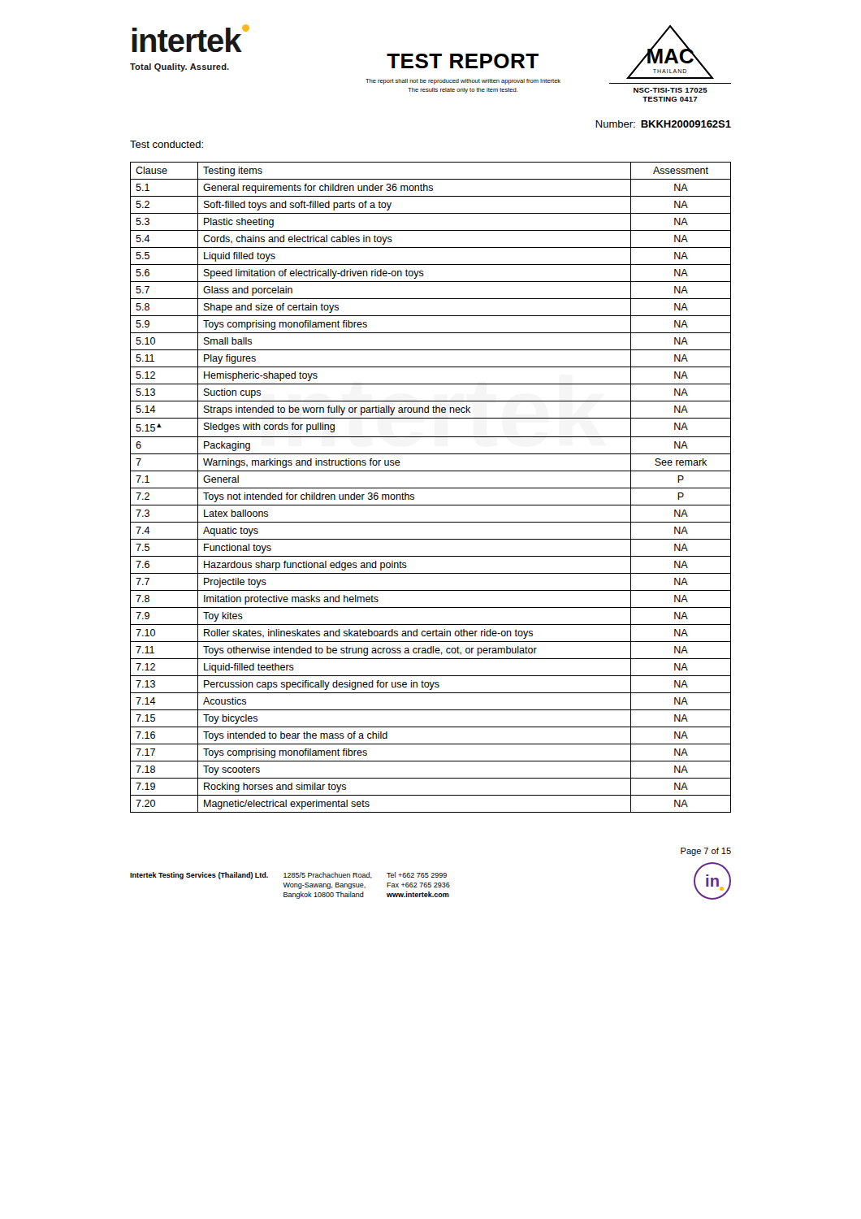intertek
intertek
Total Quality. Assured.
TEST REPORT
The report shall not be reproduced without written approval from Intertek
The results relate only to the item tested.
MAC THAILAND
NSC-TISI-TIS 17025
TESTING 0417
Number: BKKH20009162S1
Test conducted:
| Clause | Testing items | Assessment |
| --- | --- | --- |
| 5.1 | General requirements for children under 36 months | NA |
| 5.2 | Soft-filled toys and soft-filled parts of a toy | NA |
| 5.3 | Plastic sheeting | NA |
| 5.4 | Cords, chains and electrical cables in toys | NA |
| 5.5 | Liquid filled toys | NA |
| 5.6 | Speed limitation of electrically-driven ride-on toys | NA |
| 5.7 | Glass and porcelain | NA |
| 5.8 | Shape and size of certain toys | NA |
| 5.9 | Toys comprising monofilament fibres | NA |
| 5.10 | Small balls | NA |
| 5.11 | Play figures | NA |
| 5.12 | Hemispheric-shaped toys | NA |
| 5.13 | Suction cups | NA |
| 5.14 | Straps intended to be worn fully or partially around the neck | NA |
| 5.15 ▲ | Sledges with cords for pulling | NA |
| 6 | Packaging | NA |
| 7 | Warnings, markings and instructions for use | See remark |
| 7.1 | General | P |
| 7.2 | Toys not intended for children under 36 months | P |
| 7.3 | Latex balloons | NA |
| 7.4 | Aquatic toys | NA |
| 7.5 | Functional toys | NA |
| 7.6 | Hazardous sharp functional edges and points | NA |
| 7.7 | Projectile toys | NA |
| 7.8 | Imitation protective masks and helmets | NA |
| 7.9 | Toy kites | NA |
| 7.10 | Roller skates, inlineskates and skateboards and certain other ride-on toys | NA |
| 7.11 | Toys otherwise intended to be strung across a cradle, cot, or perambulator | NA |
| 7.12 | Liquid-filled teethers | NA |
| 7.13 | Percussion caps specifically designed for use in toys | NA |
| 7.14 | Acoustics | NA |
| 7.15 | Toy bicycles | NA |
| 7.16 | Toys intended to bear the mass of a child | NA |
| 7.17 | Toys comprising monofilament fibres | NA |
| 7.18 | Toy scooters | NA |
| 7.19 | Rocking horses and similar toys | NA |
| 7.20 | Magnetic/electrical experimental sets | NA |
Intertek Testing Services (Thailand) Ltd.
1285/5 Prachachuen Road,
Wong-Sawang, Bangsue,
Bangkok 10800 Thailand
Tel +662 765 2999
Fax +662 765 2936
www.intertek.com
Page 7 of 15
in